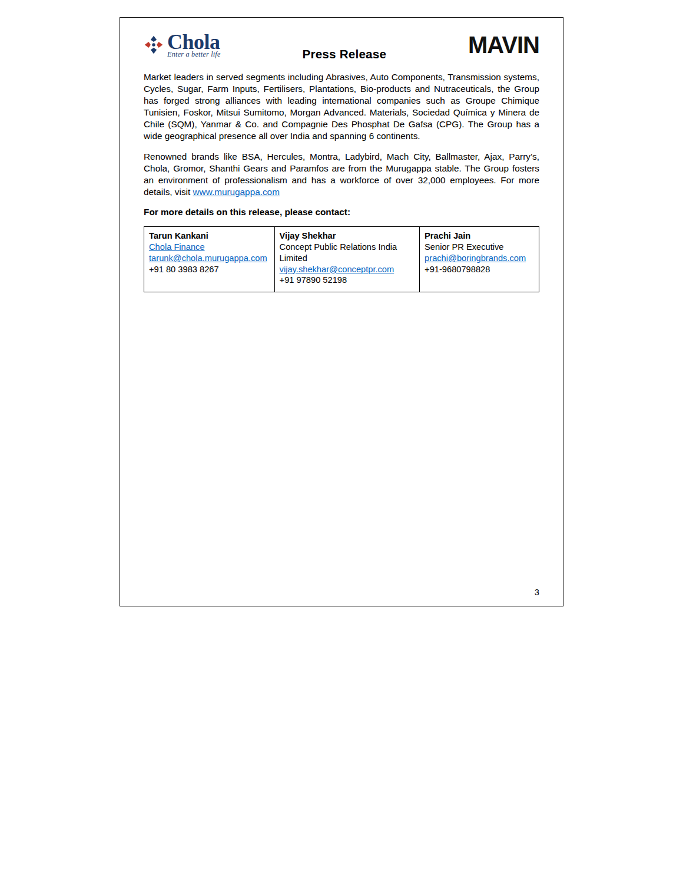Chola
Enter a better life
Press Release
MAVIN
Market leaders in served segments including Abrasives, Auto Components, Transmission systems, Cycles, Sugar, Farm Inputs, Fertilisers, Plantations, Bio-products and Nutraceuticals, the Group has forged strong alliances with leading international companies such as Groupe Chimique Tunisien, Foskor, Mitsui Sumitomo, Morgan Advanced. Materials, Sociedad Química y Minera de Chile (SQM), Yanmar & Co. and Compagnie Des Phosphat De Gafsa (CPG). The Group has a wide geographical presence all over India and spanning 6 continents.
Renowned brands like BSA, Hercules, Montra, Ladybird, Mach City, Ballmaster, Ajax, Parry’s, Chola, Gromor, Shanthi Gears and Paramfos are from the Murugappa stable. The Group fosters an environment of professionalism and has a workforce of over 32,000 employees. For more details, visit www.murugappa.com
For more details on this release, please contact:
| Tarun Kankani Chola Finance tarunk@chola.murugappa.com +91 80 3983 8267 | Vijay Shekhar Concept Public Relations India Limited vijay.shekhar@conceptpr.com +91 97890 52198 | Prachi Jain Senior PR Executive prachi@boringbrands.com +91-9680798828 |
3